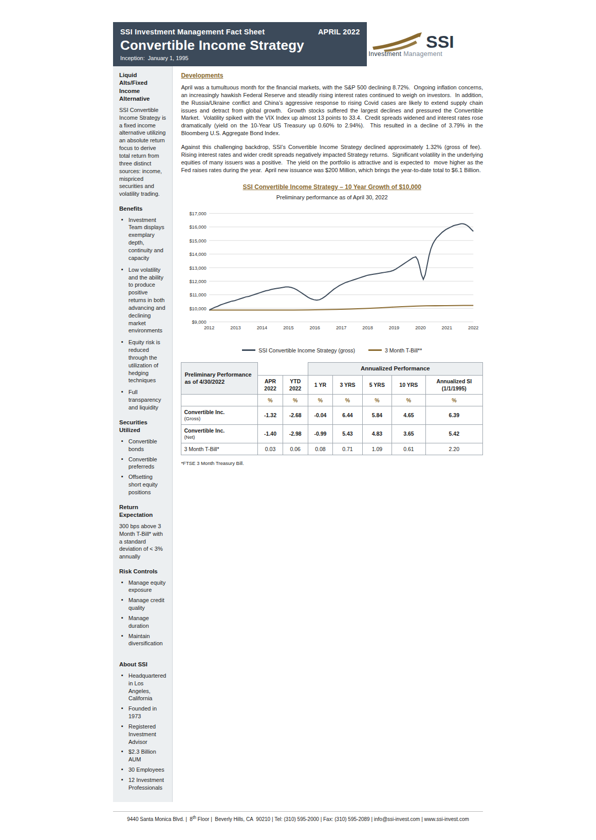SSI Investment Management Fact Sheet APRIL 2022
Convertible Income Strategy
Inception: January 1, 1995
SSI
Investment Management
Liquid Alts/Fixed Income Alternative
SSI Convertible Income Strategy is a fixed income alternative utilizing an absolute return focus to derive total return from three distinct sources: income, mispriced securities and volatility trading.
Benefits
Investment Team displays exemplary depth, continuity and capacity
Low volatility and the ability to produce positive returns in both advancing and declining market environments
Equity risk is reduced through the utilization of hedging techniques
Full transparency and liquidity
Securities Utilized
Convertible bonds
Convertible preferreds
Offsetting short equity positions
Return Expectation
300 bps above 3 Month T-Bill* with a standard deviation of < 3% annually
Risk Controls
Manage equity exposure
Manage credit quality
Manage duration
Maintain diversification
About SSI
Headquartered in Los Angeles, California
Founded in 1973
Registered Investment Advisor
$2.3 Billion AUM
30 Employees
12 Investment Professionals
Developments
April was a tumultuous month for the financial markets, with the S&P 500 declining 8.72%. Ongoing inflation concerns, an increasingly hawkish Federal Reserve and steadily rising interest rates continued to weigh on investors. In addition, the Russia/Ukraine conflict and China’s aggressive response to rising Covid cases are likely to extend supply chain issues and detract from global growth. Growth stocks suffered the largest declines and pressured the Convertible Market. Volatility spiked with the VIX Index up almost 13 points to 33.4. Credit spreads widened and interest rates rose dramatically (yield on the 10-Year US Treasury up 0.60% to 2.94%). This resulted in a decline of 3.79% in the Bloomberg U.S. Aggregate Bond Index.
Against this challenging backdrop, SSI’s Convertible Income Strategy declined approximately 1.32% (gross of fee). Rising interest rates and wider credit spreads negatively impacted Strategy returns. Significant volatility in the underlying equities of many issuers was a positive. The yield on the portfolio is attractive and is expected to move higher as the Fed raises rates during the year. April new issuance was $200 Million, which brings the year-to-date total to $6.1 Billion.
SSI Convertible Income Strategy – 10 Year Growth of $10,000
Preliminary performance as of April 30, 2022
$17,000 $16,000 $15,000 $14,000 $13,000 $12,000 $11,000 $10,000 $9,000 2012 2013 2014 2015 2016 2017 2018 2019 2020 2021 2022
SSI Convertible Income Strategy (gross)
3 Month T-Bill**
| Preliminary Performance as of 4/30/2022 | | Annualized Performance |
| --- | --- | --- |
| APR 2022 | YTD 2022 | 1 YR | 3 YRS | 5 YRS | 10 YRS | Annualized SI (1/1/1995) |
| | % | % | % | % | % | % | % |
| Convertible Inc. (Gross) | -1.32 | -2.68 | -0.04 | 6.44 | 5.84 | 4.65 | 6.39 |
| Convertible Inc. (Net) | -1.40 | -2.98 | -0.99 | 5.43 | 4.83 | 3.65 | 5.42 |
| 3 Month T-Bill* | 0.03 | 0.06 | 0.08 | 0.71 | 1.09 | 0.61 | 2.20 |
*FTSE 3 Month Treasury Bill.
9440 Santa Monica Blvd. | 8th Floor | Beverly Hills, CA 90210 | Tel: (310) 595-2000 | Fax: (310) 595-2089 | info@ssi-invest.com | www.ssi-invest.com